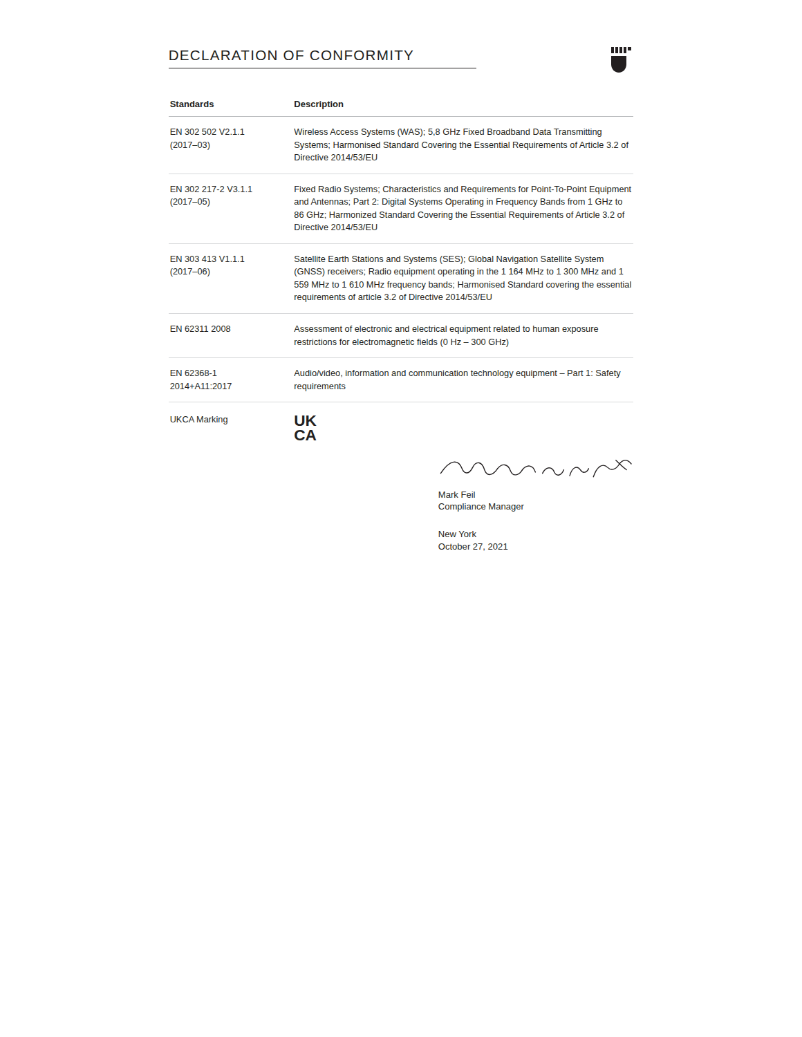Declaration of Conformity
| Standards | Description |
| --- | --- |
| EN 302 502 V2.1.1 (2017–03) | Wireless Access Systems (WAS); 5,8 GHz Fixed Broadband Data Transmitting Systems; Harmonised Standard Covering the Essential Requirements of Article 3.2 of Directive 2014/53/EU |
| EN 302 217-2 V3.1.1 (2017–05) | Fixed Radio Systems; Characteristics and Requirements for Point-To-Point Equipment and Antennas; Part 2: Digital Systems Operating in Frequency Bands from 1 GHz to 86 GHz; Harmonized Standard Covering the Essential Requirements of Article 3.2 of Directive 2014/53/EU |
| EN 303 413 V1.1.1 (2017–06) | Satellite Earth Stations and Systems (SES); Global Navigation Satellite System (GNSS) receivers; Radio equipment operating in the 1 164 MHz to 1 300 MHz and 1 559 MHz to 1 610 MHz frequency bands; Harmonised Standard covering the essential requirements of article 3.2 of Directive 2014/53/EU |
| EN 62311 2008 | Assessment of electronic and electrical equipment related to human exposure restrictions for electromagnetic fields (0 Hz – 300 GHz) |
| EN 62368-1 2014+A11:2017 | Audio/video, information and communication technology equipment – Part 1: Safety requirements |
| UKCA Marking | UK CA |
Mark Feil
Compliance Manager
New York
October 27, 2021